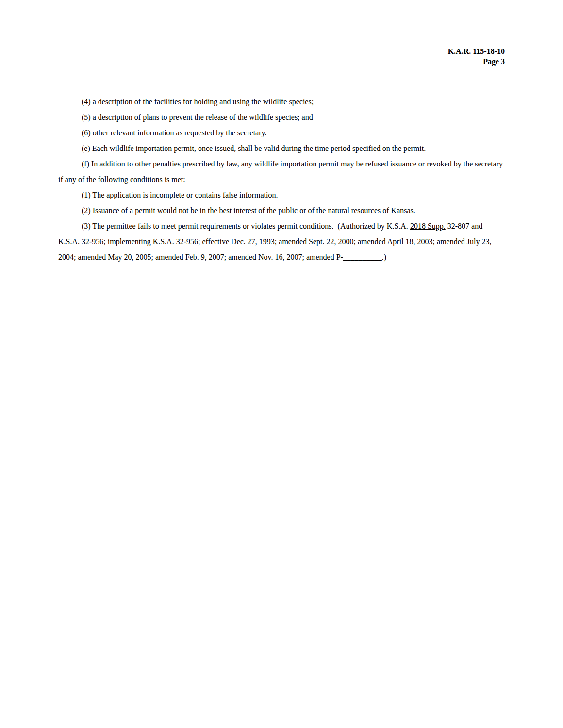K.A.R. 115-18-10
Page 3
(4) a description of the facilities for holding and using the wildlife species;
(5) a description of plans to prevent the release of the wildlife species; and
(6) other relevant information as requested by the secretary.
(e) Each wildlife importation permit, once issued, shall be valid during the time period specified on the permit.
(f) In addition to other penalties prescribed by law, any wildlife importation permit may be refused issuance or revoked by the secretary if any of the following conditions is met:
(1) The application is incomplete or contains false information.
(2) Issuance of a permit would not be in the best interest of the public or of the natural resources of Kansas.
(3) The permittee fails to meet permit requirements or violates permit conditions. (Authorized by K.S.A. 2018 Supp. 32-807 and K.S.A. 32-956; implementing K.S.A. 32-956; effective Dec. 27, 1993; amended Sept. 22, 2000; amended April 18, 2003; amended July 23, 2004; amended May 20, 2005; amended Feb. 9, 2007; amended Nov. 16, 2007; amended P-__________.)